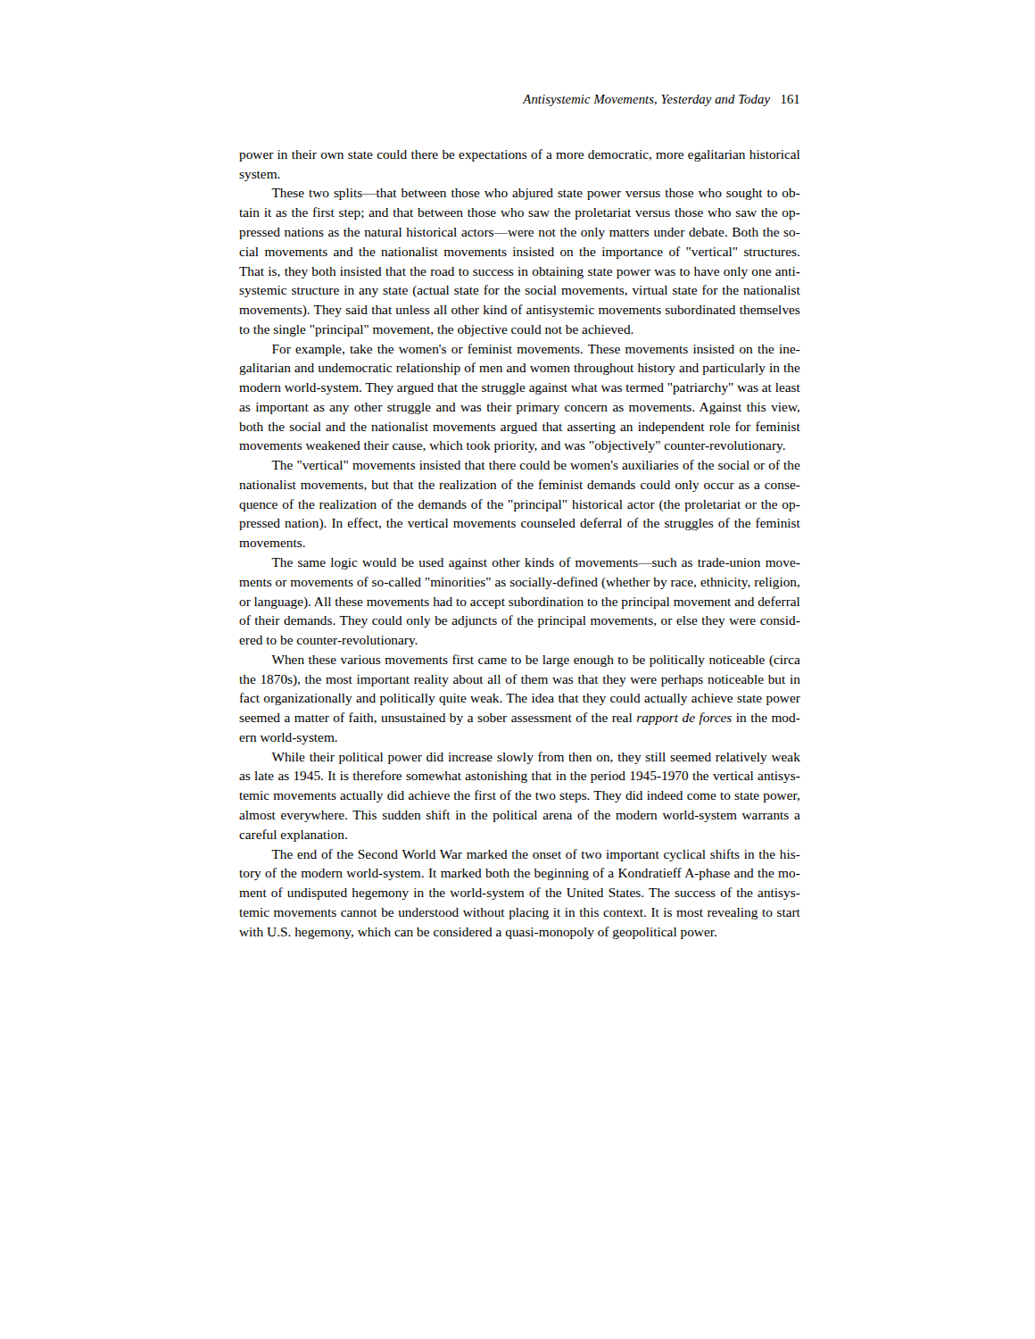Antisystemic Movements, Yesterday and Today 161
power in their own state could there be expectations of a more democratic, more egalitarian historical system.
These two splits—that between those who abjured state power versus those who sought to obtain it as the first step; and that between those who saw the proletariat versus those who saw the oppressed nations as the natural historical actors—were not the only matters under debate. Both the social movements and the nationalist movements insisted on the importance of "vertical" structures. That is, they both insisted that the road to success in obtaining state power was to have only one antisystemic structure in any state (actual state for the social movements, virtual state for the nationalist movements). They said that unless all other kind of antisystemic movements subordinated themselves to the single "principal" movement, the objective could not be achieved.
For example, take the women's or feminist movements. These movements insisted on the inegalitarian and undemocratic relationship of men and women throughout history and particularly in the modern world-system. They argued that the struggle against what was termed "patriarchy" was at least as important as any other struggle and was their primary concern as movements. Against this view, both the social and the nationalist movements argued that asserting an independent role for feminist movements weakened their cause, which took priority, and was "objectively" counter-revolutionary.
The "vertical" movements insisted that there could be women's auxiliaries of the social or of the nationalist movements, but that the realization of the feminist demands could only occur as a consequence of the realization of the demands of the "principal" historical actor (the proletariat or the oppressed nation). In effect, the vertical movements counseled deferral of the struggles of the feminist movements.
The same logic would be used against other kinds of movements—such as trade-union movements or movements of so-called "minorities" as socially-defined (whether by race, ethnicity, religion, or language). All these movements had to accept subordination to the principal movement and deferral of their demands. They could only be adjuncts of the principal movements, or else they were considered to be counter-revolutionary.
When these various movements first came to be large enough to be politically noticeable (circa the 1870s), the most important reality about all of them was that they were perhaps noticeable but in fact organizationally and politically quite weak. The idea that they could actually achieve state power seemed a matter of faith, unsustained by a sober assessment of the real rapport de forces in the modern world-system.
While their political power did increase slowly from then on, they still seemed relatively weak as late as 1945. It is therefore somewhat astonishing that in the period 1945-1970 the vertical antisystemic movements actually did achieve the first of the two steps. They did indeed come to state power, almost everywhere. This sudden shift in the political arena of the modern world-system warrants a careful explanation.
The end of the Second World War marked the onset of two important cyclical shifts in the history of the modern world-system. It marked both the beginning of a Kondratieff A-phase and the moment of undisputed hegemony in the world-system of the United States. The success of the antisystemic movements cannot be understood without placing it in this context. It is most revealing to start with U.S. hegemony, which can be considered a quasi-monopoly of geopolitical power.